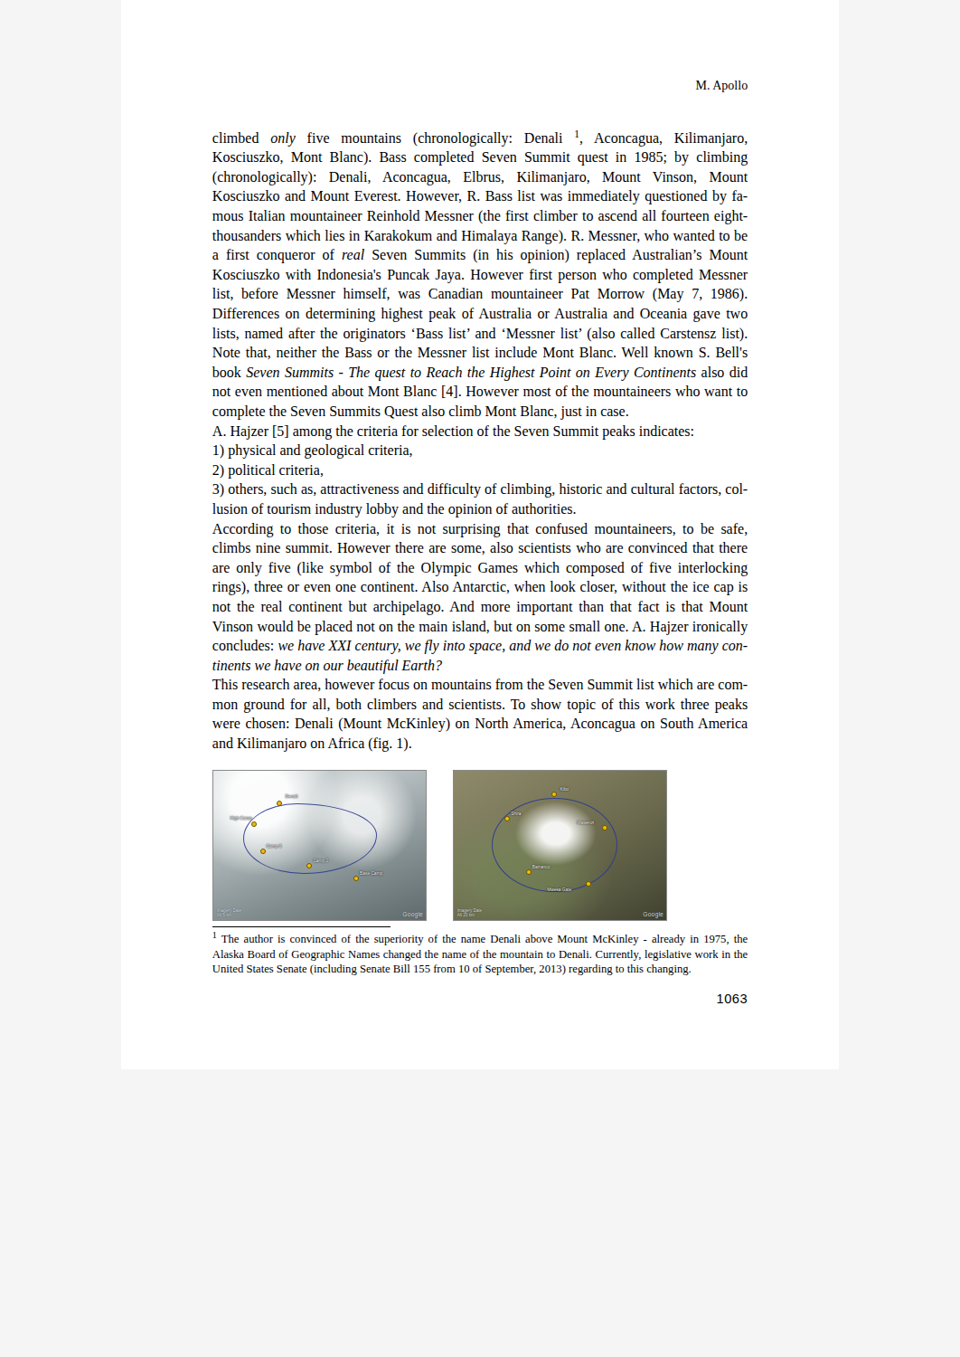M. Apollo
climbed only five mountains (chronologically: Denali 1, Aconcagua, Kilimanjaro, Kosciuszko, Mont Blanc). Bass completed Seven Summit quest in 1985; by climbing (chronologically): Denali, Aconcagua, Elbrus, Kilimanjaro, Mount Vinson, Mount Kosciuszko and Mount Everest. However, R. Bass list was immediately questioned by famous Italian mountaineer Reinhold Messner (the first climber to ascend all fourteen eight-thousanders which lies in Karakokum and Himalaya Range). R. Messner, who wanted to be a first conqueror of real Seven Summits (in his opinion) replaced Australian’s Mount Kosciuszko with Indonesia's Puncak Jaya. However first person who completed Messner list, before Messner himself, was Canadian mountaineer Pat Morrow (May 7, 1986). Differences on determining highest peak of Australia or Australia and Oceania gave two lists, named after the originators ‘Bass list’ and ‘Messner list’ (also called Carstensz list). Note that, neither the Bass or the Messner list include Mont Blanc. Well known S. Bell's book Seven Summits - The quest to Reach the Highest Point on Every Continents also did not even mentioned about Mont Blanc [4]. However most of the mountaineers who want to complete the Seven Summits Quest also climb Mont Blanc, just in case.
A. Hajzer [5] among the criteria for selection of the Seven Summit peaks indicates:
1) physical and geological criteria,
2) political criteria,
3) others, such as, attractiveness and difficulty of climbing, historic and cultural factors, collusion of tourism industry lobby and the opinion of authorities.
According to those criteria, it is not surprising that confused mountaineers, to be safe, climbs nine summit. However there are some, also scientists who are convinced that there are only five (like symbol of the Olympic Games which composed of five interlocking rings), three or even one continent. Also Antarctic, when look closer, without the ice cap is not the real continent but archipelago. And more important than that fact is that Mount Vinson would be placed not on the main island, but on some small one. A. Hajzer ironically concludes: we have XXI century, we fly into space, and we do not even know how many continents we have on our beautiful Earth?
This research area, however focus on mountains from the Seven Summit list which are common ground for all, both climbers and scientists. To show topic of this work three peaks were chosen: Denali (Mount McKinley) on North America, Aconcagua on South America and Kilimanjaro on Africa (fig. 1).
Denali High Camp Camp 3 Camp 2 Base Camp Imagery Date
Alt 5 km Google
Kibo Shira Mawenzi Barranco Mweka Gate Imagery Date
Alt 20 km Google
1 The author is convinced of the superiority of the name Denali above Mount McKinley - already in 1975, the Alaska Board of Geographic Names changed the name of the mountain to Denali. Currently, legislative work in the United States Senate (including Senate Bill 155 from 10 of September, 2013) regarding to this changing.
1063